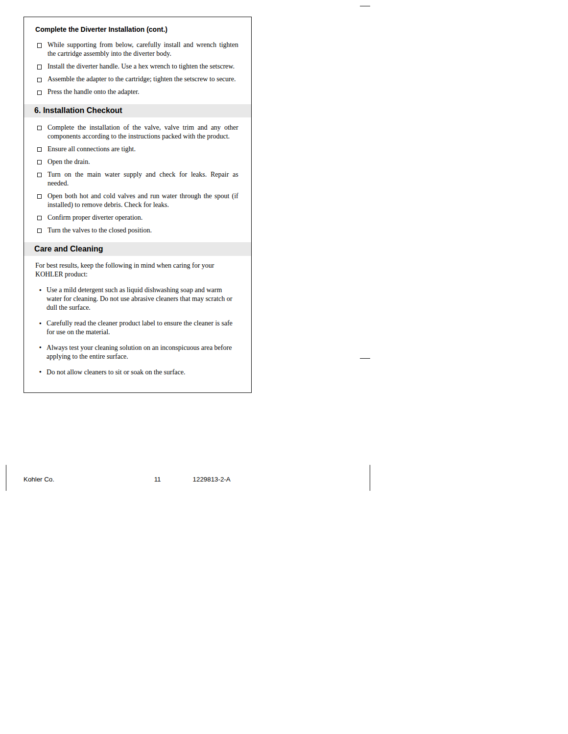Complete the Diverter Installation (cont.)
While supporting from below, carefully install and wrench tighten the cartridge assembly into the diverter body.
Install the diverter handle. Use a hex wrench to tighten the setscrew.
Assemble the adapter to the cartridge; tighten the setscrew to secure.
Press the handle onto the adapter.
6. Installation Checkout
Complete the installation of the valve, valve trim and any other components according to the instructions packed with the product.
Ensure all connections are tight.
Open the drain.
Turn on the main water supply and check for leaks. Repair as needed.
Open both hot and cold valves and run water through the spout (if installed) to remove debris. Check for leaks.
Confirm proper diverter operation.
Turn the valves to the closed position.
Care and Cleaning
For best results, keep the following in mind when caring for your KOHLER product:
Use a mild detergent such as liquid dishwashing soap and warm water for cleaning. Do not use abrasive cleaners that may scratch or dull the surface.
Carefully read the cleaner product label to ensure the cleaner is safe for use on the material.
Always test your cleaning solution on an inconspicuous area before applying to the entire surface.
Do not allow cleaners to sit or soak on the surface.
Kohler Co.
11
1229813-2-A